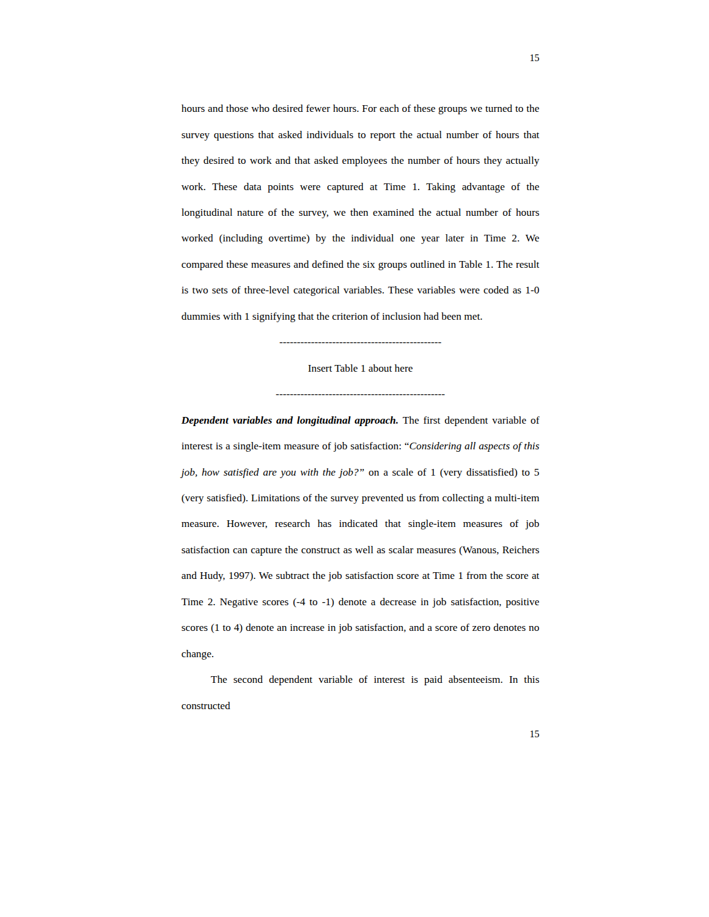15
hours and those who desired fewer hours. For each of these groups we turned to the survey questions that asked individuals to report the actual number of hours that they desired to work and that asked employees the number of hours they actually work. These data points were captured at Time 1. Taking advantage of the longitudinal nature of the survey, we then examined the actual number of hours worked (including overtime) by the individual one year later in Time 2. We compared these measures and defined the six groups outlined in Table 1. The result is two sets of three-level categorical variables. These variables were coded as 1-0 dummies with 1 signifying that the criterion of inclusion had been met.
----------------------------------------------
Insert Table 1 about here
------------------------------------------------
Dependent variables and longitudinal approach. The first dependent variable of interest is a single-item measure of job satisfaction: “Considering all aspects of this job, how satisfied are you with the job?” on a scale of 1 (very dissatisfied) to 5 (very satisfied). Limitations of the survey prevented us from collecting a multi-item measure. However, research has indicated that single-item measures of job satisfaction can capture the construct as well as scalar measures (Wanous, Reichers and Hudy, 1997). We subtract the job satisfaction score at Time 1 from the score at Time 2. Negative scores (-4 to -1) denote a decrease in job satisfaction, positive scores (1 to 4) denote an increase in job satisfaction, and a score of zero denotes no change.
The second dependent variable of interest is paid absenteeism. In this constructed
15